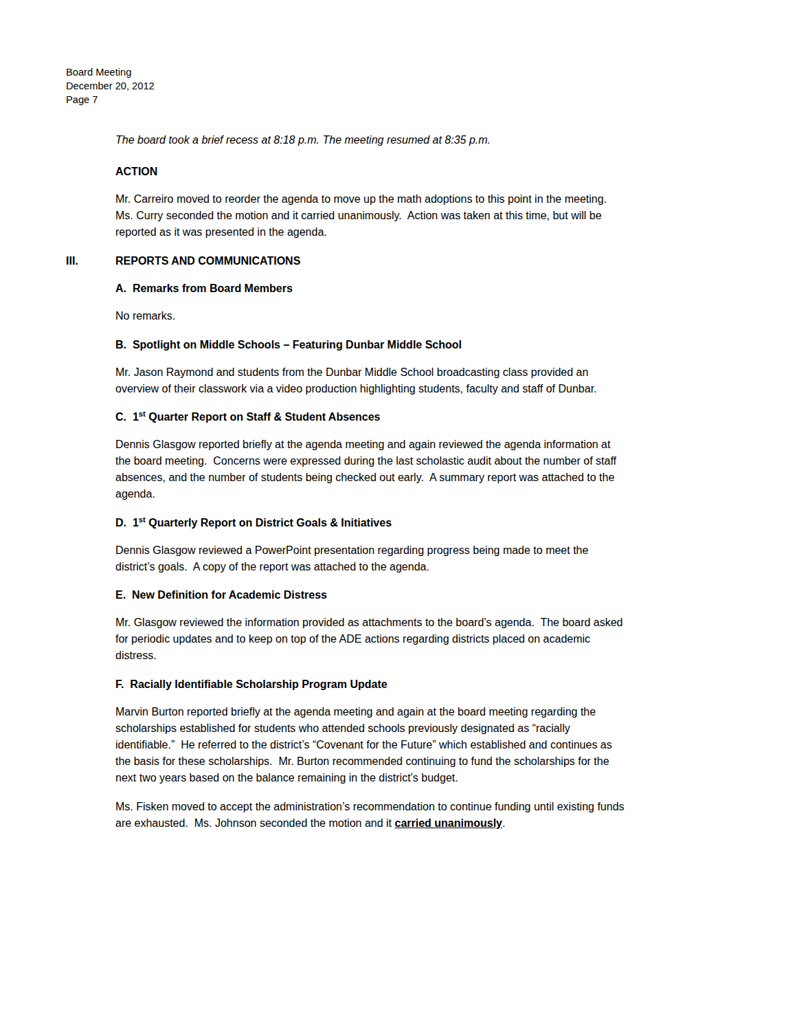Board Meeting
December 20, 2012
Page 7
The board took a brief recess at 8:18 p.m. The meeting resumed at 8:35 p.m.
ACTION
Mr. Carreiro moved to reorder the agenda to move up the math adoptions to this point in the meeting. Ms. Curry seconded the motion and it carried unanimously. Action was taken at this time, but will be reported as it was presented in the agenda.
III.
REPORTS AND COMMUNICATIONS
A. Remarks from Board Members
No remarks.
B. Spotlight on Middle Schools – Featuring Dunbar Middle School
Mr. Jason Raymond and students from the Dunbar Middle School broadcasting class provided an overview of their classwork via a video production highlighting students, faculty and staff of Dunbar.
C. 1st Quarter Report on Staff & Student Absences
Dennis Glasgow reported briefly at the agenda meeting and again reviewed the agenda information at the board meeting. Concerns were expressed during the last scholastic audit about the number of staff absences, and the number of students being checked out early. A summary report was attached to the agenda.
D. 1st Quarterly Report on District Goals & Initiatives
Dennis Glasgow reviewed a PowerPoint presentation regarding progress being made to meet the district’s goals. A copy of the report was attached to the agenda.
E. New Definition for Academic Distress
Mr. Glasgow reviewed the information provided as attachments to the board’s agenda. The board asked for periodic updates and to keep on top of the ADE actions regarding districts placed on academic distress.
F. Racially Identifiable Scholarship Program Update
Marvin Burton reported briefly at the agenda meeting and again at the board meeting regarding the scholarships established for students who attended schools previously designated as “racially identifiable.” He referred to the district’s “Covenant for the Future” which established and continues as the basis for these scholarships. Mr. Burton recommended continuing to fund the scholarships for the next two years based on the balance remaining in the district’s budget.
Ms. Fisken moved to accept the administration’s recommendation to continue funding until existing funds are exhausted. Ms. Johnson seconded the motion and it carried unanimously.